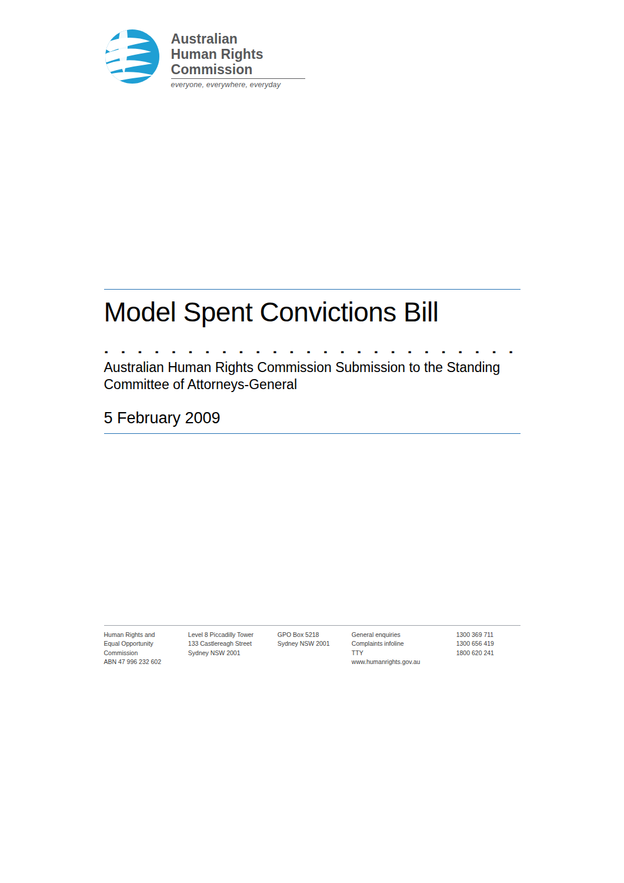Australian
Human Rights
Commission
everyone, everywhere, everyday
Model Spent Convictions Bill
. . . . . . . . . . . . . . . . . . . . . . . . . . . .
Australian Human Rights Commission Submission to the Standing Committee of Attorneys-General
5 February 2009
Human Rights and
Equal Opportunity
Commission
ABN 47 996 232 602
Level 8 Piccadilly Tower
133 Castlereagh Street
Sydney NSW 2001
GPO Box 5218
Sydney NSW 2001
General enquiries
Complaints infoline
TTY
www.humanrights.gov.au
1300 369 711
1300 656 419
1800 620 241